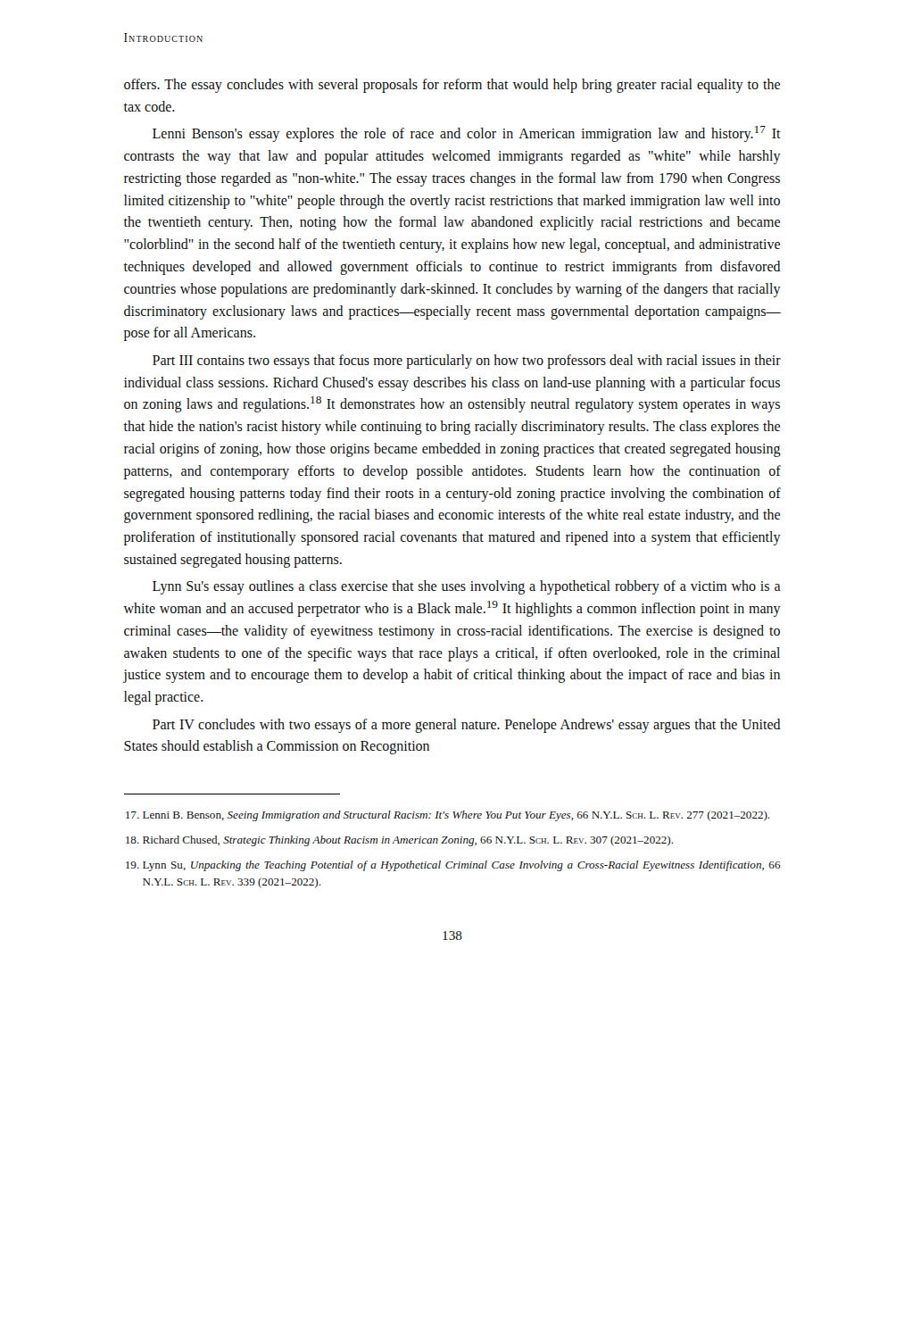Introduction
offers. The essay concludes with several proposals for reform that would help bring greater racial equality to the tax code.
Lenni Benson's essay explores the role of race and color in American immigration law and history.17 It contrasts the way that law and popular attitudes welcomed immigrants regarded as "white" while harshly restricting those regarded as "non-white." The essay traces changes in the formal law from 1790 when Congress limited citizenship to "white" people through the overtly racist restrictions that marked immigration law well into the twentieth century. Then, noting how the formal law abandoned explicitly racial restrictions and became "colorblind" in the second half of the twentieth century, it explains how new legal, conceptual, and administrative techniques developed and allowed government officials to continue to restrict immigrants from disfavored countries whose populations are predominantly dark-skinned. It concludes by warning of the dangers that racially discriminatory exclusionary laws and practices—especially recent mass governmental deportation campaigns—pose for all Americans.
Part III contains two essays that focus more particularly on how two professors deal with racial issues in their individual class sessions. Richard Chused's essay describes his class on land-use planning with a particular focus on zoning laws and regulations.18 It demonstrates how an ostensibly neutral regulatory system operates in ways that hide the nation's racist history while continuing to bring racially discriminatory results. The class explores the racial origins of zoning, how those origins became embedded in zoning practices that created segregated housing patterns, and contemporary efforts to develop possible antidotes. Students learn how the continuation of segregated housing patterns today find their roots in a century-old zoning practice involving the combination of government sponsored redlining, the racial biases and economic interests of the white real estate industry, and the proliferation of institutionally sponsored racial covenants that matured and ripened into a system that efficiently sustained segregated housing patterns.
Lynn Su's essay outlines a class exercise that she uses involving a hypothetical robbery of a victim who is a white woman and an accused perpetrator who is a Black male.19 It highlights a common inflection point in many criminal cases—the validity of eyewitness testimony in cross-racial identifications. The exercise is designed to awaken students to one of the specific ways that race plays a critical, if often overlooked, role in the criminal justice system and to encourage them to develop a habit of critical thinking about the impact of race and bias in legal practice.
Part IV concludes with two essays of a more general nature. Penelope Andrews' essay argues that the United States should establish a Commission on Recognition
Lenni B. Benson, Seeing Immigration and Structural Racism: It's Where You Put Your Eyes, 66 N.Y.L. Sch. L. Rev. 277 (2021–2022).
Richard Chused, Strategic Thinking About Racism in American Zoning, 66 N.Y.L. Sch. L. Rev. 307 (2021–2022).
Lynn Su, Unpacking the Teaching Potential of a Hypothetical Criminal Case Involving a Cross-Racial Eyewitness Identification, 66 N.Y.L. Sch. L. Rev. 339 (2021–2022).
138